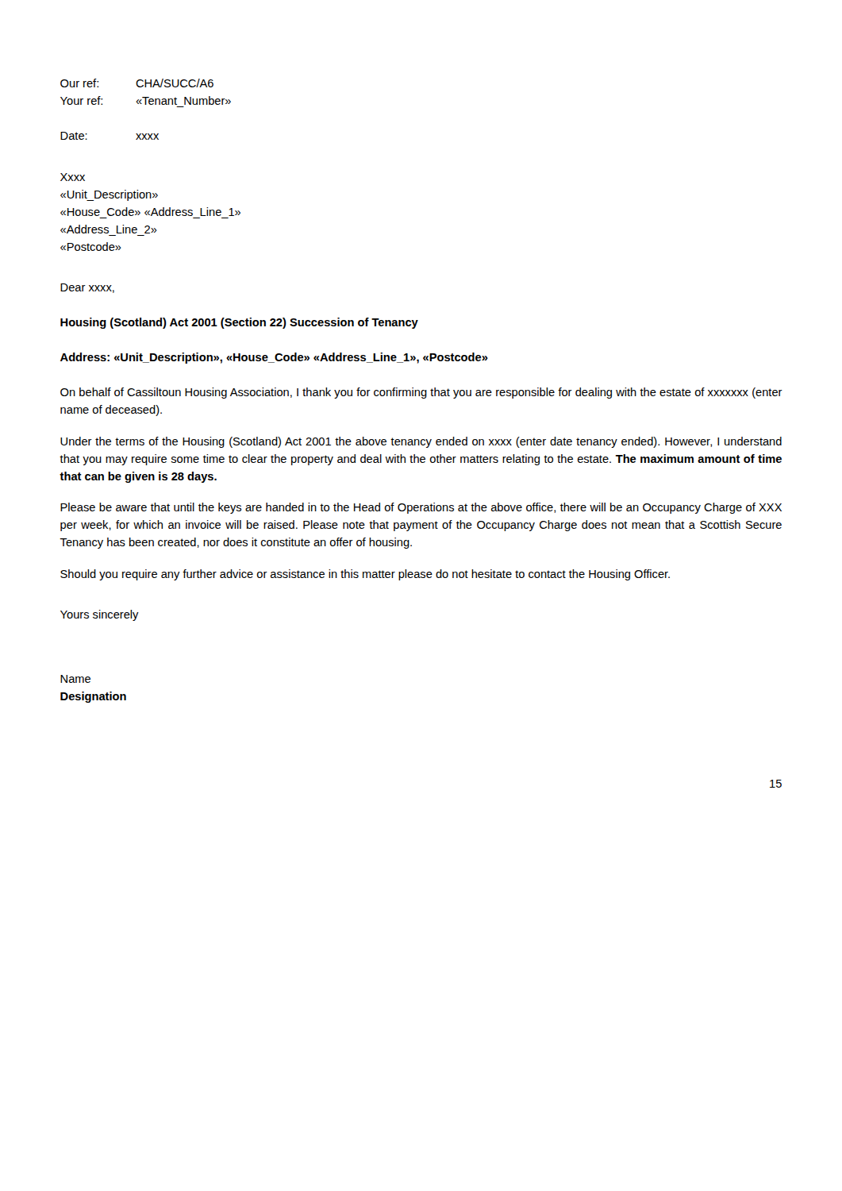Our ref: CHA/SUCC/A6
Your ref:«Tenant_Number»
Date: xxxx
Xxxx
«Unit_Description»
«House_Code» «Address_Line_1»
«Address_Line_2»
«Postcode»
Dear xxxx,
Housing (Scotland) Act 2001 (Section 22) Succession of Tenancy
Address: «Unit_Description», «House_Code» «Address_Line_1», «Postcode»
On behalf of Cassiltoun Housing Association, I thank you for confirming that you are responsible for dealing with the estate of xxxxxxx (enter name of deceased).
Under the terms of the Housing (Scotland) Act 2001 the above tenancy ended on xxxx (enter date tenancy ended). However, I understand that you may require some time to clear the property and deal with the other matters relating to the estate. The maximum amount of time that can be given is 28 days.
Please be aware that until the keys are handed in to the Head of Operations at the above office, there will be an Occupancy Charge of XXX per week, for which an invoice will be raised. Please note that payment of the Occupancy Charge does not mean that a Scottish Secure Tenancy has been created, nor does it constitute an offer of housing.
Should you require any further advice or assistance in this matter please do not hesitate to contact the Housing Officer.
Yours sincerely
Name
Designation
15